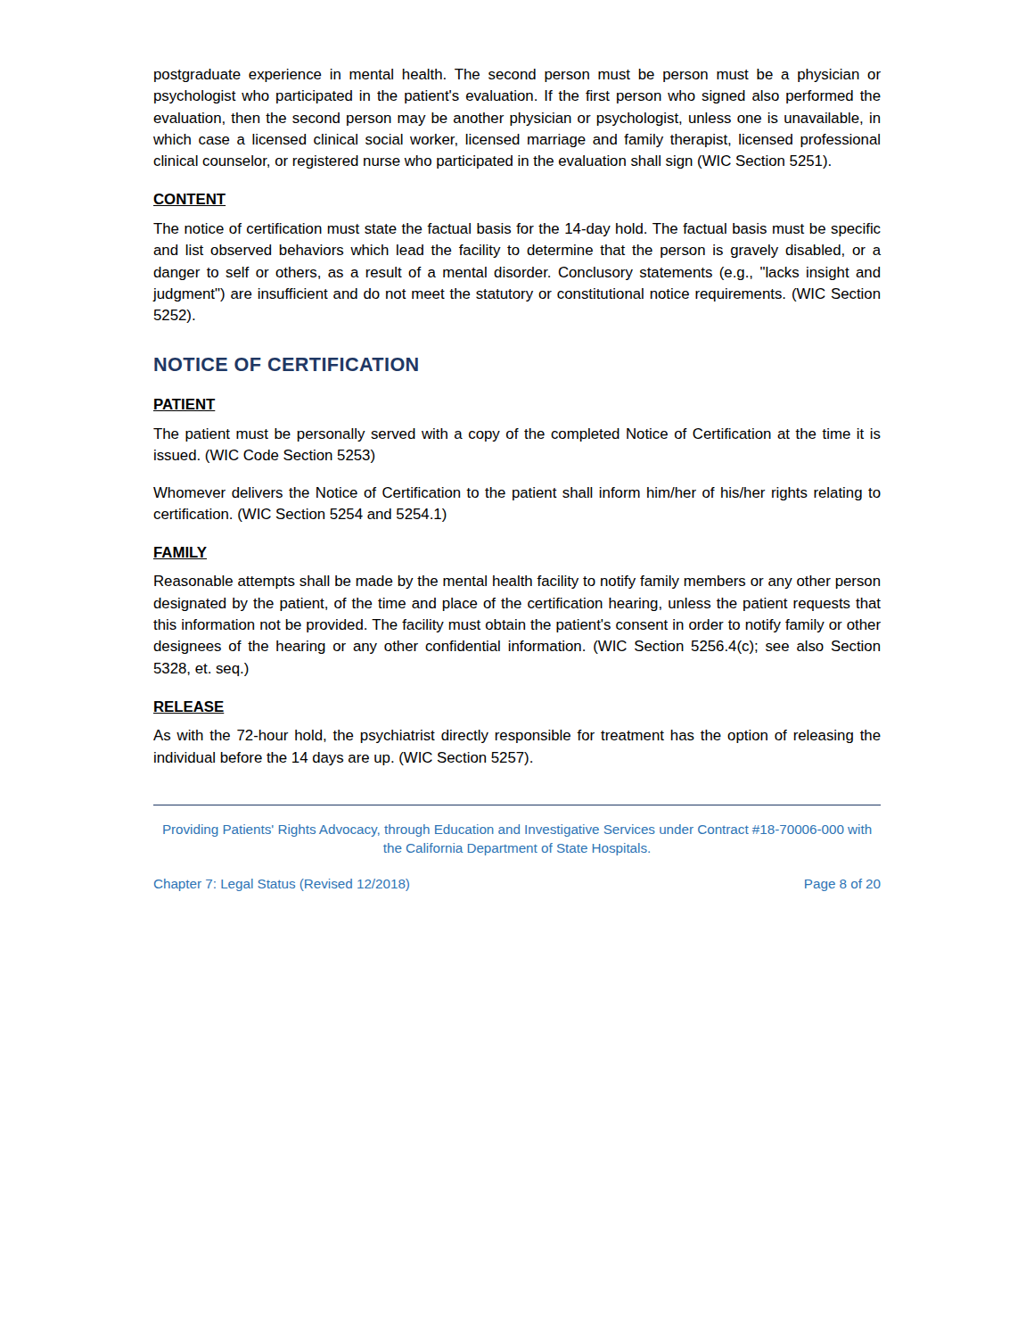postgraduate experience in mental health. The second person must be person must be a physician or psychologist who participated in the patient's evaluation. If the first person who signed also performed the evaluation, then the second person may be another physician or psychologist, unless one is unavailable, in which case a licensed clinical social worker, licensed marriage and family therapist, licensed professional clinical counselor, or registered nurse who participated in the evaluation shall sign (WIC Section 5251).
CONTENT
The notice of certification must state the factual basis for the 14-day hold. The factual basis must be specific and list observed behaviors which lead the facility to determine that the person is gravely disabled, or a danger to self or others, as a result of a mental disorder. Conclusory statements (e.g., "lacks insight and judgment") are insufficient and do not meet the statutory or constitutional notice requirements. (WIC Section 5252).
NOTICE OF CERTIFICATION
PATIENT
The patient must be personally served with a copy of the completed Notice of Certification at the time it is issued. (WIC Code Section 5253)
Whomever delivers the Notice of Certification to the patient shall inform him/her of his/her rights relating to certification. (WIC Section 5254 and 5254.1)
FAMILY
Reasonable attempts shall be made by the mental health facility to notify family members or any other person designated by the patient, of the time and place of the certification hearing, unless the patient requests that this information not be provided. The facility must obtain the patient's consent in order to notify family or other designees of the hearing or any other confidential information. (WIC Section 5256.4(c); see also Section 5328, et. seq.)
RELEASE
As with the 72-hour hold, the psychiatrist directly responsible for treatment has the option of releasing the individual before the 14 days are up. (WIC Section 5257).
Providing Patients' Rights Advocacy, through Education and Investigative Services under Contract #18-70006-000 with the California Department of State Hospitals.
Chapter 7: Legal Status (Revised 12/2018) Page 8 of 20